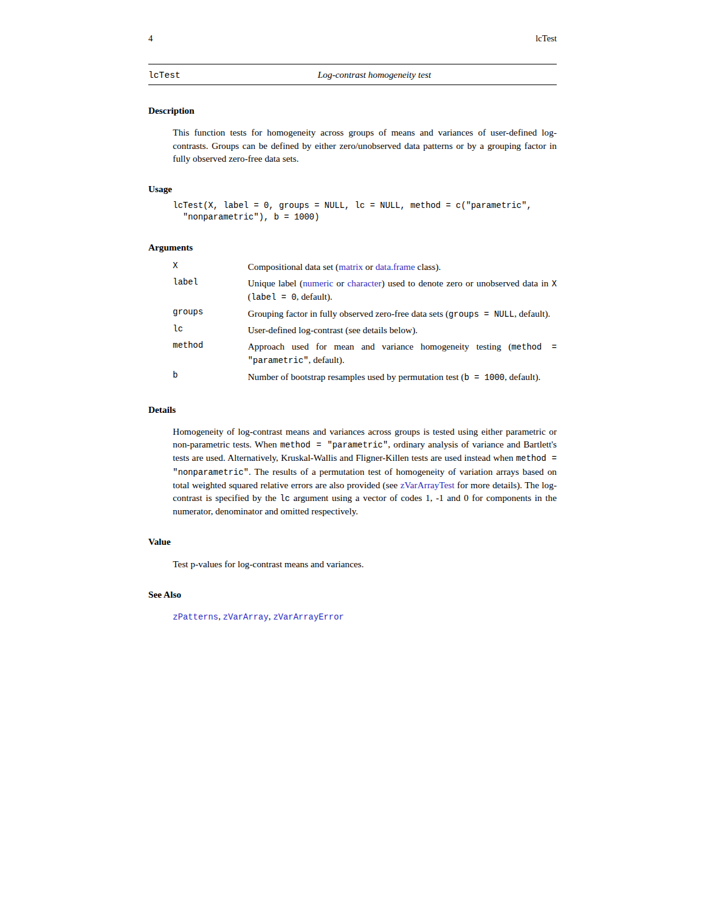4
lcTest
lcTest
Log-contrast homogeneity test
Description
This function tests for homogeneity across groups of means and variances of user-defined log-contrasts. Groups can be defined by either zero/unobserved data patterns or by a grouping factor in fully observed zero-free data sets.
Usage
lcTest(X, label = 0, groups = NULL, lc = NULL, method = c("parametric",
  "nonparametric"), b = 1000)
Arguments
| X | Compositional data set ( matrix or data.frame class). |
| label | Unique label ( numeric or character ) used to denote zero or unobserved data in X ( label = 0 , default). |
| groups | Grouping factor in fully observed zero-free data sets ( groups = NULL , default). |
| lc | User-defined log-contrast (see details below). |
| method | Approach used for mean and variance homogeneity testing ( method = "parametric" , default). |
| b | Number of bootstrap resamples used by permutation test ( b = 1000 , default). |
Details
Homogeneity of log-contrast means and variances across groups is tested using either parametric or non-parametric tests. When method = "parametric", ordinary analysis of variance and Bartlett's tests are used. Alternatively, Kruskal-Wallis and Fligner-Killen tests are used instead when method = "nonparametric". The results of a permutation test of homogeneity of variation arrays based on total weighted squared relative errors are also provided (see zVarArrayTest for more details). The log-contrast is specified by the lc argument using a vector of codes 1, -1 and 0 for components in the numerator, denominator and omitted respectively.
Value
Test p-values for log-contrast means and variances.
See Also
zPatterns, zVarArray, zVarArrayError